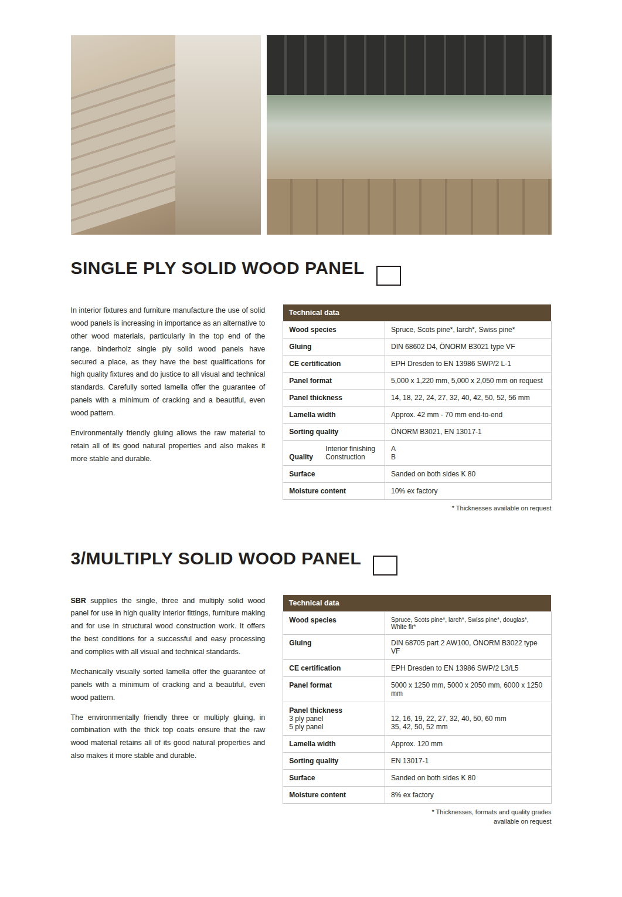SINGLE PLY SOLID WOOD PANEL
In interior fixtures and furniture manufacture the use of solid wood panels is increasing in importance as an alternative to other wood materials, particularly in the top end of the range. binderholz single ply solid wood panels have secured a place, as they have the best qualifications for high quality fixtures and do justice to all visual and technical standards. Carefully sorted lamella offer the guarantee of panels with a minimum of cracking and a beautiful, even wood pattern.
Environmentally friendly gluing allows the raw material to retain all of its good natural properties and also makes it more stable and durable.
| Technical data |
| --- |
| Wood species | Spruce, Scots pine*, larch*, Swiss pine* |
| Gluing | DIN 68602 D4, ÖNORM B3021 type VF |
| CE certification | EPH Dresden to EN 13986 SWP/2 L-1 |
| Panel format | 5,000 x 1,220 mm, 5,000 x 2,050 mm on request |
| Panel thickness | 14, 18, 22, 24, 27, 32, 40, 42, 50, 52, 56 mm |
| Lamella width | Approx. 42 mm - 70 mm end-to-end |
| Sorting quality | ÖNORM B3021, EN 13017-1 |
| Quality Interior finishing Construction | A B |
| Surface | Sanded on both sides K 80 |
| Moisture content | 10% ex factory |
* Thicknesses available on request
3/MULTIPLY SOLID WOOD PANEL
SBR supplies the single, three and multiply solid wood panel for use in high quality interior fittings, furniture making and for use in structural wood construction work. It offers the best conditions for a successful and easy processing and complies with all visual and technical standards.
Mechanically visually sorted lamella offer the guarantee of panels with a minimum of cracking and a beautiful, even wood pattern.
The environmentally friendly three or multiply gluing, in combination with the thick top coats ensure that the raw wood material retains all of its good natural properties and also makes it more stable and durable.
| Technical data |
| --- |
| Wood species | Spruce, Scots pine*, larch*, Swiss pine*, douglas*, White fir* |
| Gluing | DIN 68705 part 2 AW100, ÖNORM B3022 type VF |
| CE certification | EPH Dresden to EN 13986 SWP/2 L3/L5 |
| Panel format | 5000 x 1250 mm, 5000 x 2050 mm, 6000 x 1250 mm |
| Panel thickness 3 ply panel 5 ply panel | 12, 16, 19, 22, 27, 32, 40, 50, 60 mm 35, 42, 50, 52 mm |
| Lamella width | Approx. 120 mm |
| Sorting quality | EN 13017-1 |
| Surface | Sanded on both sides K 80 |
| Moisture content | 8% ex factory |
* Thicknesses, formats and quality grades
available on request